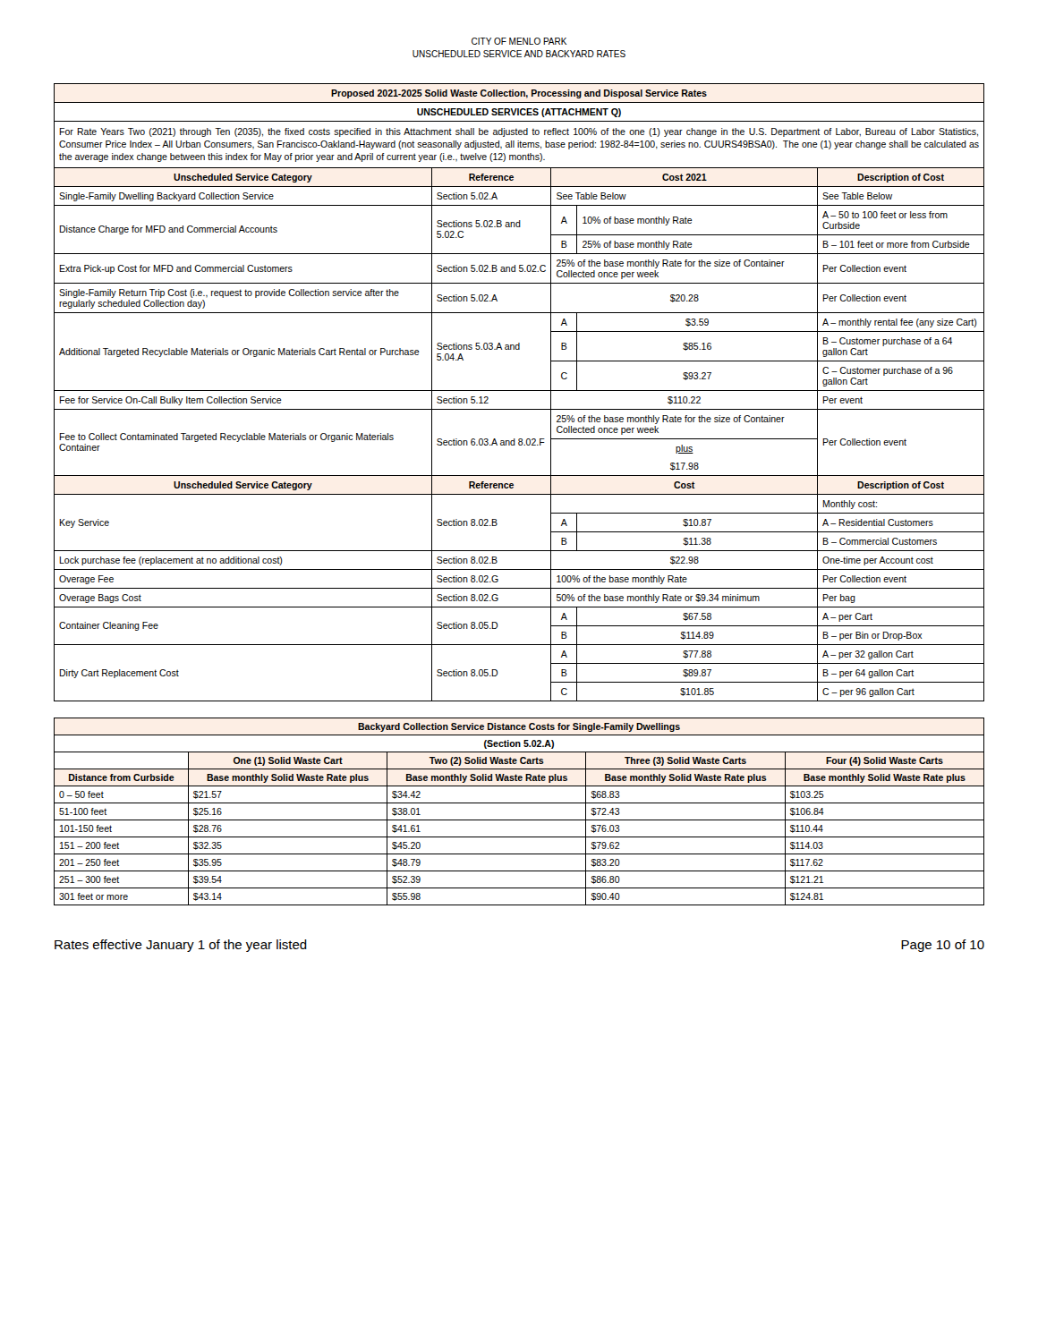CITY OF MENLO PARK
UNSCHEDULED SERVICE AND BACKYARD RATES
| Proposed 2021-2025 Solid Waste Collection, Processing and Disposal Service Rates |
| UNSCHEDULED SERVICES (ATTACHMENT Q) |
| For Rate Years Two (2021) through Ten (2035), the fixed costs specified in this Attachment shall be adjusted to reflect 100% of the one (1) year change in the U.S. Department of Labor, Bureau of Labor Statistics, Consumer Price Index – All Urban Consumers, San Francisco-Oakland-Hayward (not seasonally adjusted, all items, base period: 1982-84=100, series no. CUURS49BSA0). The one (1) year change shall be calculated as the average index change between this index for May of prior year and April of current year (i.e., twelve (12) months). |
| Unscheduled Service Category | Reference | Cost 2021 | Description of Cost |
| Single-Family Dwelling Backyard Collection Service | Section 5.02.A | See Table Below | See Table Below |
| Distance Charge for MFD and Commercial Accounts | Sections 5.02.B and 5.02.C | A | 10% of base monthly Rate | A – 50 to 100 feet or less from Curbside |
| B | 25% of base monthly Rate | B – 101 feet or more from Curbside |
| Extra Pick-up Cost for MFD and Commercial Customers | Section 5.02.B and 5.02.C | 25% of the base monthly Rate for the size of Container Collected once per week | Per Collection event |
| Single-Family Return Trip Cost (i.e., request to provide Collection service after the regularly scheduled Collection day) | Section 5.02.A | $20.28 | Per Collection event |
| Additional Targeted Recyclable Materials or Organic Materials Cart Rental or Purchase | Sections 5.03.A and 5.04.A | A | $3.59 | A – monthly rental fee (any size Cart) |
| B | $85.16 | B – Customer purchase of a 64 gallon Cart |
| C | $93.27 | C – Customer purchase of a 96 gallon Cart |
| Fee for Service On-Call Bulky Item Collection Service | Section 5.12 | $110.22 | Per event |
| Fee to Collect Contaminated Targeted Recyclable Materials or Organic Materials Container | Section 6.03.A and 8.02.F | 25% of the base monthly Rate for the size of Container Collected once per week | Per Collection event |
| plus |
| $17.98 |
| Unscheduled Service Category | Reference | Cost | Description of Cost |
| Key Service | Section 8.02.B | | Monthly cost: |
| A | $10.87 | A – Residential Customers |
| B | $11.38 | B – Commercial Customers |
| Lock purchase fee (replacement at no additional cost) | Section 8.02.B | $22.98 | One-time per Account cost |
| Overage Fee | Section 8.02.G | 100% of the base monthly Rate | Per Collection event |
| Overage Bags Cost | Section 8.02.G | 50% of the base monthly Rate or $9.34 minimum | Per bag |
| Container Cleaning Fee | Section 8.05.D | A | $67.58 | A – per Cart |
| B | $114.89 | B – per Bin or Drop-Box |
| Dirty Cart Replacement Cost | Section 8.05.D | A | $77.88 | A – per 32 gallon Cart |
| B | $89.87 | B – per 64 gallon Cart |
| C | $101.85 | C – per 96 gallon Cart |
| Backyard Collection Service Distance Costs for Single-Family Dwellings |
| (Section 5.02.A) |
| | One (1) Solid Waste Cart | Two (2) Solid Waste Carts | Three (3) Solid Waste Carts | Four (4) Solid Waste Carts |
| Distance from Curbside | Base monthly Solid Waste Rate plus | Base monthly Solid Waste Rate plus | Base monthly Solid Waste Rate plus | Base monthly Solid Waste Rate plus |
| 0 – 50 feet | $21.57 | $34.42 | $68.83 | $103.25 |
| 51-100 feet | $25.16 | $38.01 | $72.43 | $106.84 |
| 101-150 feet | $28.76 | $41.61 | $76.03 | $110.44 |
| 151 – 200 feet | $32.35 | $45.20 | $79.62 | $114.03 |
| 201 – 250 feet | $35.95 | $48.79 | $83.20 | $117.62 |
| 251 – 300 feet | $39.54 | $52.39 | $86.80 | $121.21 |
| 301 feet or more | $43.14 | $55.98 | $90.40 | $124.81 |
Rates effective January 1 of the year listed
Page 10 of 10